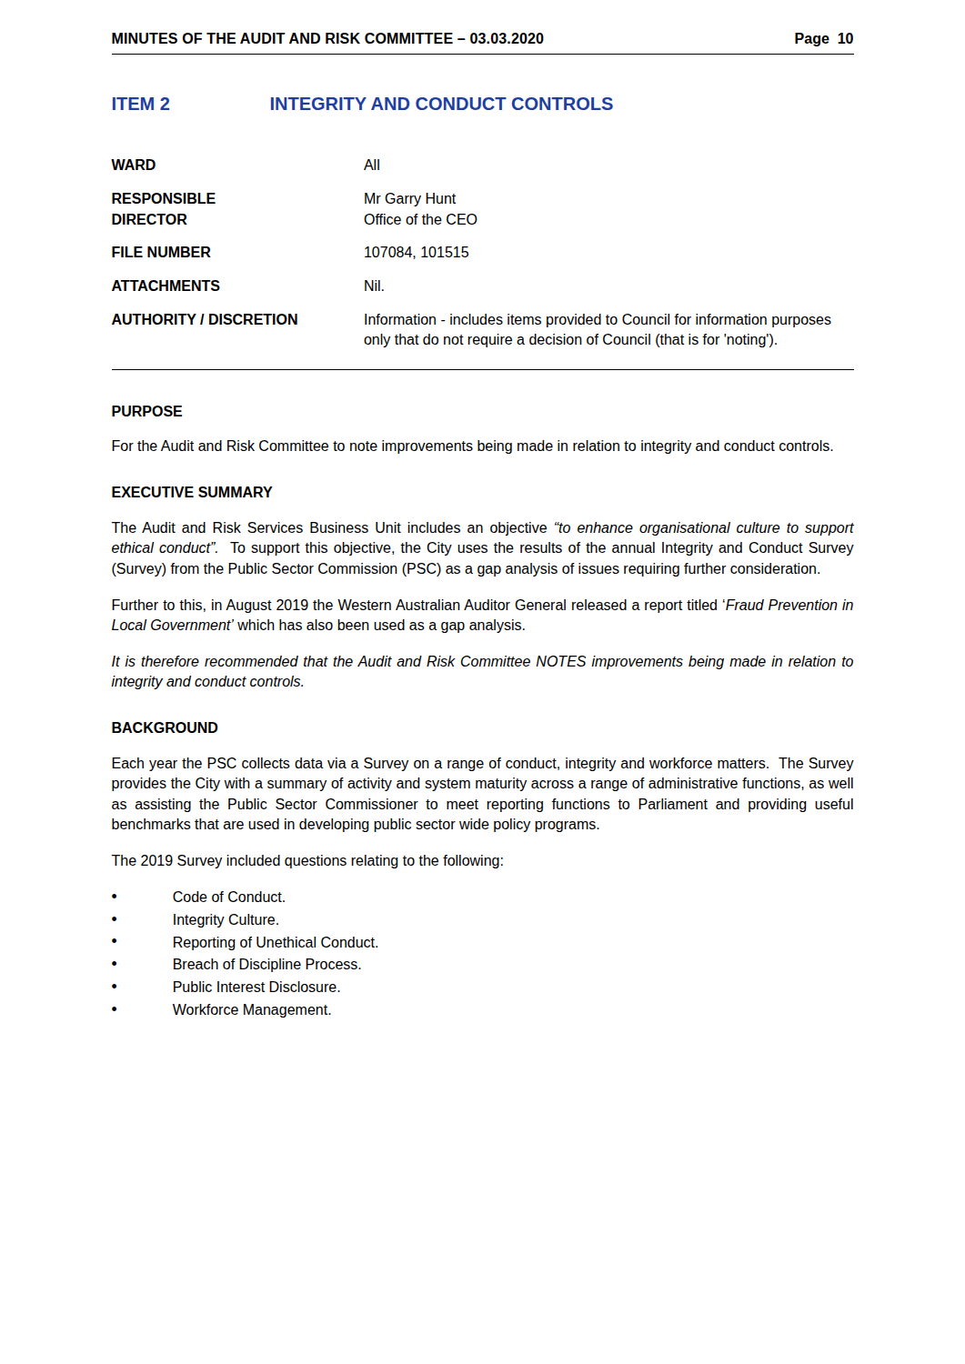MINUTES OF THE AUDIT AND RISK COMMITTEE – 03.03.2020 Page 10
ITEM 2 INTEGRITY AND CONDUCT CONTROLS
| WARD | All |
| RESPONSIBLE DIRECTOR | Mr Garry Hunt Office of the CEO |
| FILE NUMBER | 107084, 101515 |
| ATTACHMENTS | Nil. |
| AUTHORITY / DISCRETION | Information - includes items provided to Council for information purposes only that do not require a decision of Council (that is for 'noting'). |
PURPOSE
For the Audit and Risk Committee to note improvements being made in relation to integrity and conduct controls.
EXECUTIVE SUMMARY
The Audit and Risk Services Business Unit includes an objective “to enhance organisational culture to support ethical conduct”. To support this objective, the City uses the results of the annual Integrity and Conduct Survey (Survey) from the Public Sector Commission (PSC) as a gap analysis of issues requiring further consideration.
Further to this, in August 2019 the Western Australian Auditor General released a report titled ‘Fraud Prevention in Local Government’ which has also been used as a gap analysis.
It is therefore recommended that the Audit and Risk Committee NOTES improvements being made in relation to integrity and conduct controls.
BACKGROUND
Each year the PSC collects data via a Survey on a range of conduct, integrity and workforce matters. The Survey provides the City with a summary of activity and system maturity across a range of administrative functions, as well as assisting the Public Sector Commissioner to meet reporting functions to Parliament and providing useful benchmarks that are used in developing public sector wide policy programs.
The 2019 Survey included questions relating to the following:
Code of Conduct.
Integrity Culture.
Reporting of Unethical Conduct.
Breach of Discipline Process.
Public Interest Disclosure.
Workforce Management.